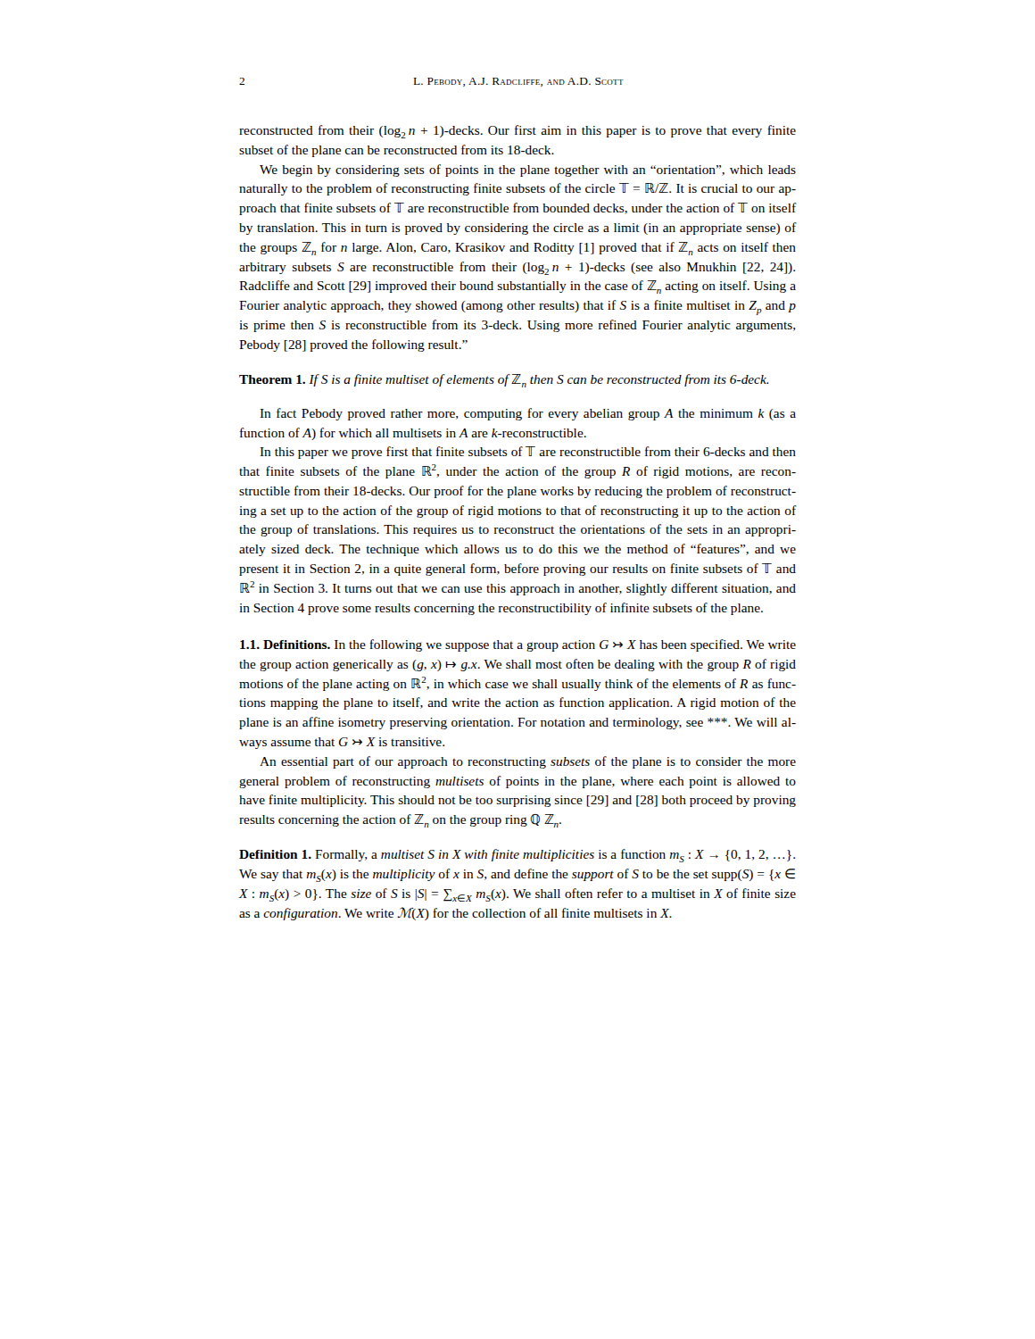2 L. Pebody, A.J. Radcliffe, and A.D. Scott
reconstructed from their (log2 n + 1)-decks. Our first aim in this paper is to prove that every finite subset of the plane can be reconstructed from its 18-deck.
We begin by considering sets of points in the plane together with an “orientation”, which leads naturally to the problem of reconstructing finite subsets of the circle 𝕋 = ℝ/ℤ. It is crucial to our approach that finite subsets of 𝕋 are reconstructible from bounded decks, under the action of 𝕋 on itself by translation. This in turn is proved by considering the circle as a limit (in an appropriate sense) of the groups ℤn for n large. Alon, Caro, Krasikov and Roditty [1] proved that if ℤn acts on itself then arbitrary subsets S are reconstructible from their (log2 n + 1)-decks (see also Mnukhin [22, 24]). Radcliffe and Scott [29] improved their bound substantially in the case of ℤn acting on itself. Using a Fourier analytic approach, they showed (among other results) that if S is a finite multiset in Zp and p is prime then S is reconstructible from its 3-deck. Using more refined Fourier analytic arguments, Pebody [28] proved the following result.”
Theorem 1. If S is a finite multiset of elements of ℤn then S can be reconstructed from its 6-deck.
In fact Pebody proved rather more, computing for every abelian group A the minimum k (as a function of A) for which all multisets in A are k-reconstructible.
In this paper we prove first that finite subsets of 𝕋 are reconstructible from their 6-decks and then that finite subsets of the plane ℝ2, under the action of the group R of rigid motions, are reconstructible from their 18-decks. Our proof for the plane works by reducing the problem of reconstructing a set up to the action of the group of rigid motions to that of reconstructing it up to the action of the group of translations. This requires us to reconstruct the orientations of the sets in an appropriately sized deck. The technique which allows us to do this we the method of “features”, and we present it in Section 2, in a quite general form, before proving our results on finite subsets of 𝕋 and ℝ2 in Section 3. It turns out that we can use this approach in another, slightly different situation, and in Section 4 prove some results concerning the reconstructibility of infinite subsets of the plane.
1.1. Definitions. In the following we suppose that a group action G ↣ X has been specified. We write the group action generically as (g, x) ↦ g.x. We shall most often be dealing with the group R of rigid motions of the plane acting on ℝ2, in which case we shall usually think of the elements of R as functions mapping the plane to itself, and write the action as function application. A rigid motion of the plane is an affine isometry preserving orientation. For notation and terminology, see ***. We will always assume that G ↣ X is transitive.
An essential part of our approach to reconstructing subsets of the plane is to consider the more general problem of reconstructing multisets of points in the plane, where each point is allowed to have finite multiplicity. This should not be too surprising since [29] and [28] both proceed by proving results concerning the action of ℤn on the group ring ℚ ℤn.
Definition 1. Formally, a multiset S in X with finite multiplicities is a function mS : X → {0, 1, 2, …}. We say that mS(x) is the multiplicity of x in S, and define the support of S to be the set supp(S) = {x ∈ X : mS(x) > 0}. The size of S is |S| = ∑x∈X mS(x). We shall often refer to a multiset in X of finite size as a configuration. We write ℳ(X) for the collection of all finite multisets in X.